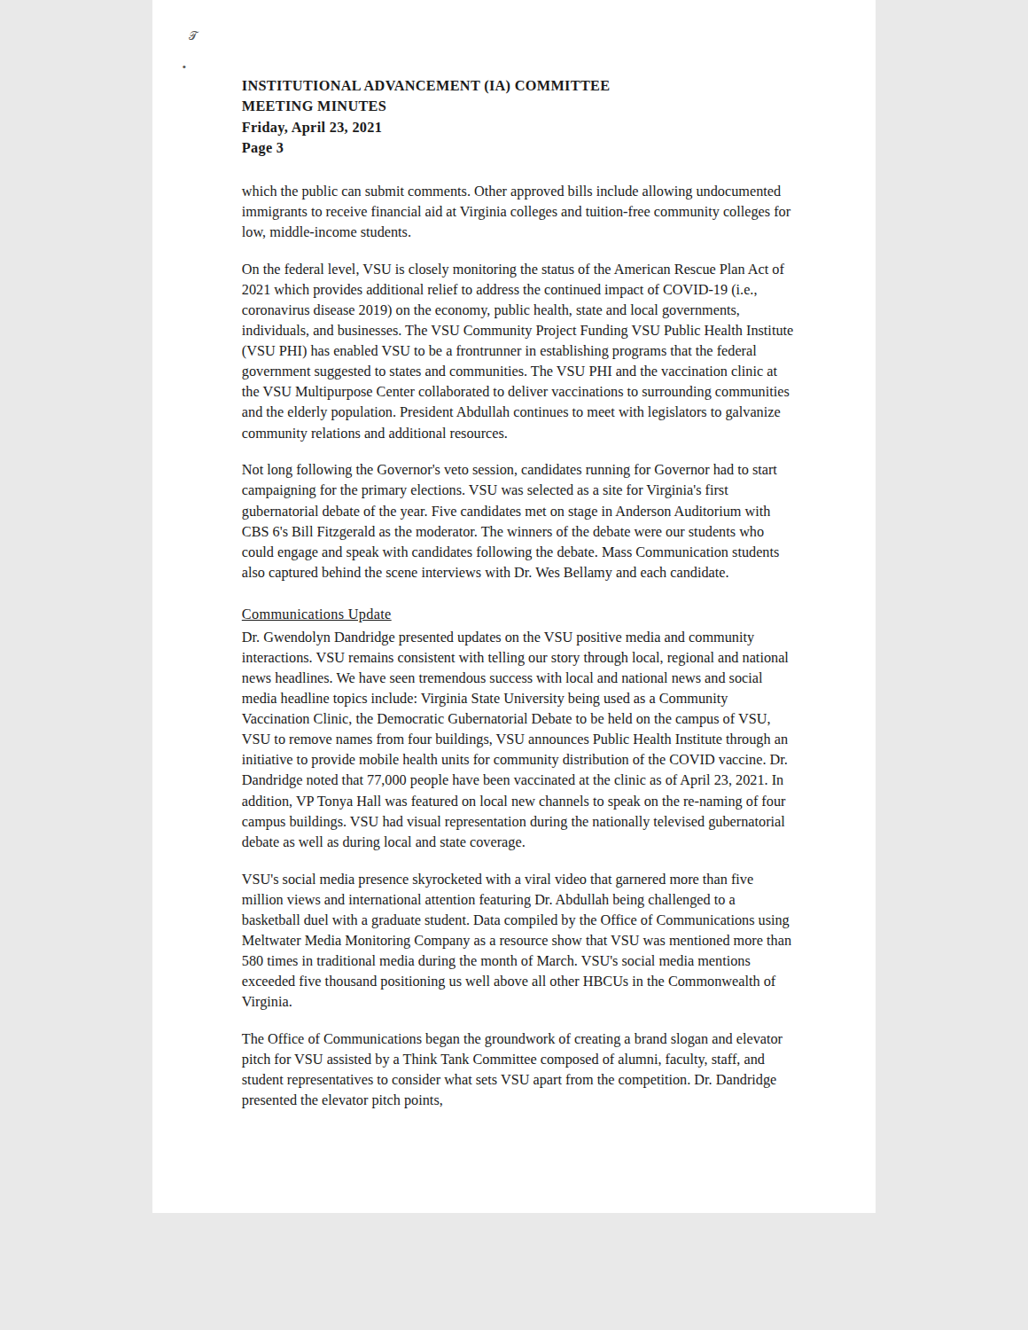𝒯 •
INSTITUTIONAL ADVANCEMENT (IA) COMMITTEE
MEETING MINUTES
Friday, April 23, 2021
Page 3
which the public can submit comments. Other approved bills include allowing undocumented immigrants to receive financial aid at Virginia colleges and tuition-free community colleges for low, middle-income students.
On the federal level, VSU is closely monitoring the status of the American Rescue Plan Act of 2021 which provides additional relief to address the continued impact of COVID-19 (i.e., coronavirus disease 2019) on the economy, public health, state and local governments, individuals, and businesses. The VSU Community Project Funding VSU Public Health Institute (VSU PHI) has enabled VSU to be a frontrunner in establishing programs that the federal government suggested to states and communities. The VSU PHI and the vaccination clinic at the VSU Multipurpose Center collaborated to deliver vaccinations to surrounding communities and the elderly population. President Abdullah continues to meet with legislators to galvanize community relations and additional resources.
Not long following the Governor's veto session, candidates running for Governor had to start campaigning for the primary elections. VSU was selected as a site for Virginia's first gubernatorial debate of the year. Five candidates met on stage in Anderson Auditorium with CBS 6's Bill Fitzgerald as the moderator. The winners of the debate were our students who could engage and speak with candidates following the debate. Mass Communication students also captured behind the scene interviews with Dr. Wes Bellamy and each candidate.
Communications Update
Dr. Gwendolyn Dandridge presented updates on the VSU positive media and community interactions. VSU remains consistent with telling our story through local, regional and national news headlines. We have seen tremendous success with local and national news and social media headline topics include: Virginia State University being used as a Community Vaccination Clinic, the Democratic Gubernatorial Debate to be held on the campus of VSU, VSU to remove names from four buildings, VSU announces Public Health Institute through an initiative to provide mobile health units for community distribution of the COVID vaccine. Dr. Dandridge noted that 77,000 people have been vaccinated at the clinic as of April 23, 2021. In addition, VP Tonya Hall was featured on local new channels to speak on the re-naming of four campus buildings. VSU had visual representation during the nationally televised gubernatorial debate as well as during local and state coverage.
VSU's social media presence skyrocketed with a viral video that garnered more than five million views and international attention featuring Dr. Abdullah being challenged to a basketball duel with a graduate student. Data compiled by the Office of Communications using Meltwater Media Monitoring Company as a resource show that VSU was mentioned more than 580 times in traditional media during the month of March. VSU's social media mentions exceeded five thousand positioning us well above all other HBCUs in the Commonwealth of Virginia.
The Office of Communications began the groundwork of creating a brand slogan and elevator pitch for VSU assisted by a Think Tank Committee composed of alumni, faculty, staff, and student representatives to consider what sets VSU apart from the competition. Dr. Dandridge presented the elevator pitch points,